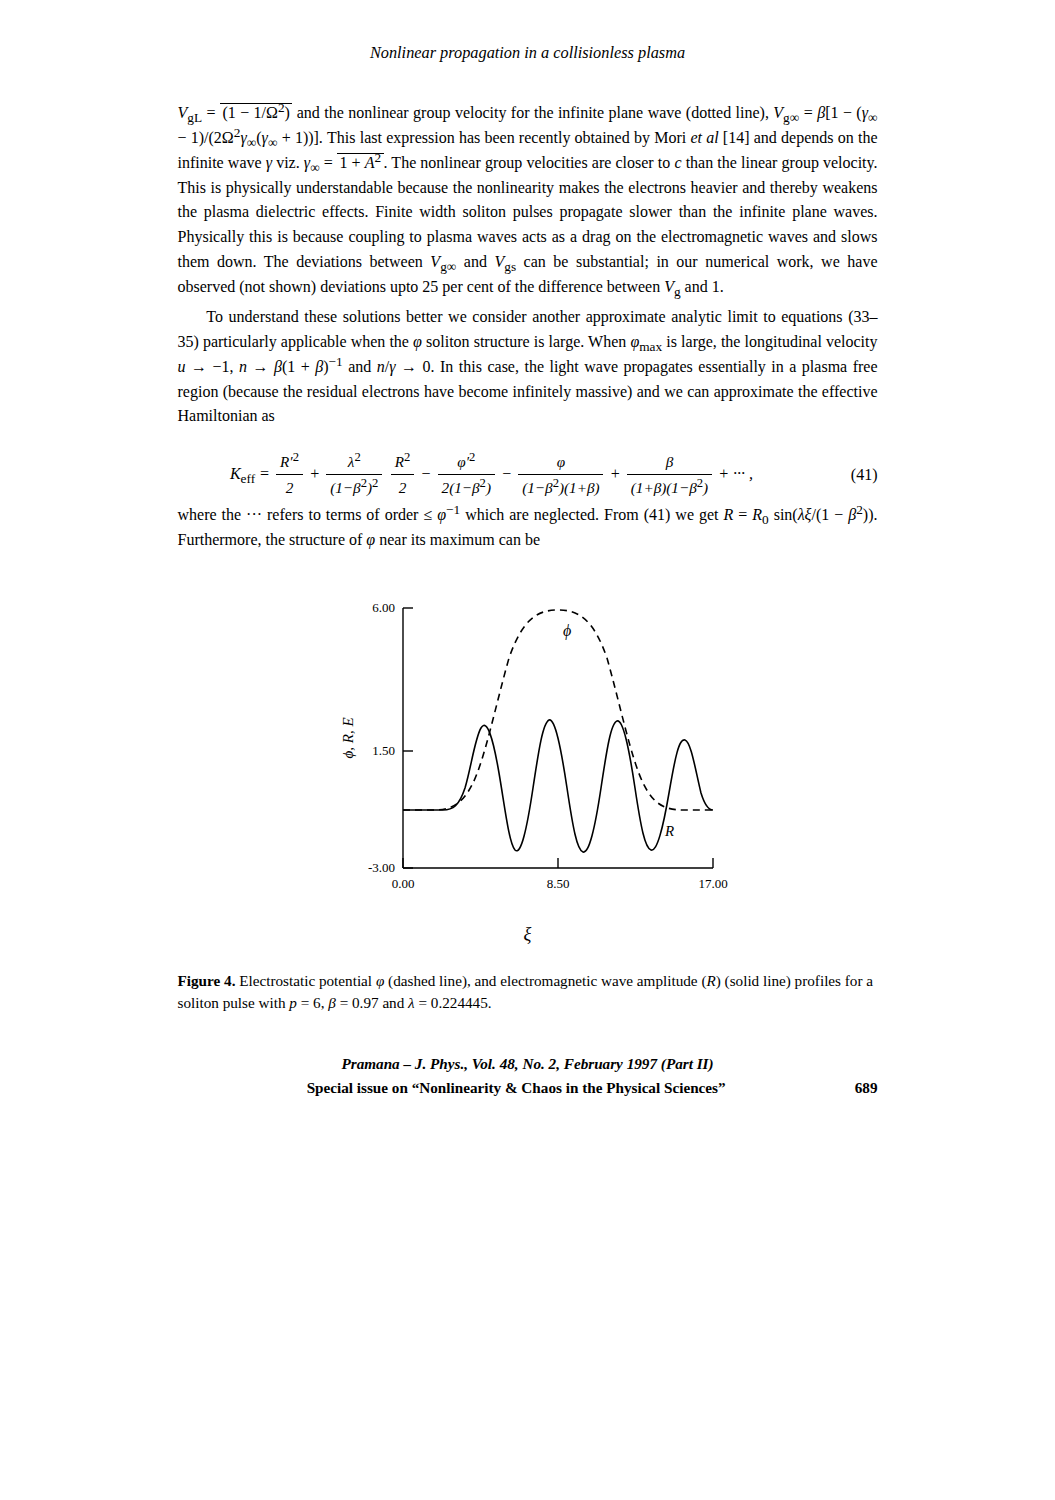Nonlinear propagation in a collisionless plasma
VgL = (1 − 1/Ω2) and the nonlinear group velocity for the infinite plane wave (dotted line), Vg∞ = β[1 − (γ∞ − 1)/(2Ω2γ∞(γ∞ + 1))]. This last expression has been recently obtained by Mori et al [14] and depends on the infinite wave γ viz. γ∞ = 1 + A2. The nonlinear group velocities are closer to c than the linear group velocity. This is physically understandable because the nonlinearity makes the electrons heavier and thereby weakens the plasma dielectric effects. Finite width soliton pulses propagate slower than the infinite plane waves. Physically this is because coupling to plasma waves acts as a drag on the electromagnetic waves and slows them down. The deviations between Vg∞ and Vgs can be substantial; in our numerical work, we have observed (not shown) deviations upto 25 per cent of the difference between Vg and 1.
To understand these solutions better we consider another approximate analytic limit to equations (33–35) particularly applicable when the φ soliton structure is large. When φmax is large, the longitudinal velocity u → −1, n → β(1 + β)−1 and n/γ → 0. In this case, the light wave propagates essentially in a plasma free region (because the residual electrons have become infinitely massive) and we can approximate the effective Hamiltonian as
Keff = R′22 + λ2(1−β2)2 R22 − φ′22(1−β2) − φ(1−β2)(1+β) + β(1+β)(1−β2) + ··· ,
(41)
where the ··· refers to terms of order ≤ φ−1 which are neglected. From (41) we get R = R0 sin(λξ/(1 − β2)). Furthermore, the structure of φ near its maximum can be
6.00 1.50 -3.00 0.00 8.50 17.00 ϕ, R, E ϕ R
ξ
Figure 4. Electrostatic potential φ (dashed line), and electromagnetic wave amplitude (R) (solid line) profiles for a soliton pulse with p = 6, β = 0.97 and λ = 0.224445.
Pramana – J. Phys., Vol. 48, No. 2, February 1997 (Part II)
Special issue on “Nonlinearity & Chaos in the Physical Sciences” 689